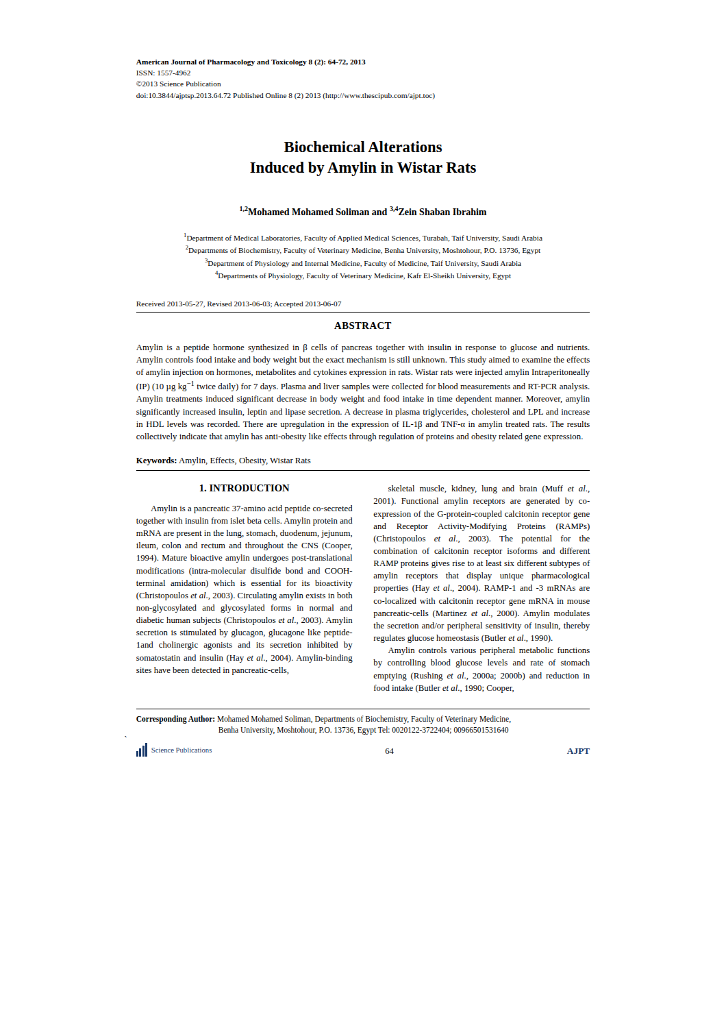American Journal of Pharmacology and Toxicology 8 (2): 64-72, 2013 ISSN: 1557-4962 ©2013 Science Publication doi:10.3844/ajptsp.2013.64.72 Published Online 8 (2) 2013 (http://www.thescipub.com/ajpt.toc)
Biochemical Alterations
Induced by Amylin in Wistar Rats
1,2Mohamed Mohamed Soliman and 3,4Zein Shaban Ibrahim
1Department of Medical Laboratories, Faculty of Applied Medical Sciences, Turabah, Taif University, Saudi Arabia
2Departments of Biochemistry, Faculty of Veterinary Medicine, Benha University, Moshtohour, P.O. 13736, Egypt
3Department of Physiology and Internal Medicine, Faculty of Medicine, Taif University, Saudi Arabia
4Departments of Physiology, Faculty of Veterinary Medicine, Kafr El-Sheikh University, Egypt
Received 2013-05-27, Revised 2013-06-03; Accepted 2013-06-07
ABSTRACT
Amylin is a peptide hormone synthesized in β cells of pancreas together with insulin in response to glucose and nutrients. Amylin controls food intake and body weight but the exact mechanism is still unknown. This study aimed to examine the effects of amylin injection on hormones, metabolites and cytokines expression in rats. Wistar rats were injected amylin Intraperitoneally (IP) (10 µg kg−1 twice daily) for 7 days. Plasma and liver samples were collected for blood measurements and RT-PCR analysis. Amylin treatments induced significant decrease in body weight and food intake in time dependent manner. Moreover, amylin significantly increased insulin, leptin and lipase secretion. A decrease in plasma triglycerides, cholesterol and LPL and increase in HDL levels was recorded. There are upregulation in the expression of IL-1β and TNF-α in amylin treated rats. The results collectively indicate that amylin has anti-obesity like effects through regulation of proteins and obesity related gene expression.
Keywords: Amylin, Effects, Obesity, Wistar Rats
1. INTRODUCTION
Amylin is a pancreatic 37-amino acid peptide co-secreted together with insulin from islet beta cells. Amylin protein and mRNA are present in the lung, stomach, duodenum, jejunum, ileum, colon and rectum and throughout the CNS (Cooper, 1994). Mature bioactive amylin undergoes post-translational modifications (intra-molecular disulfide bond and COOH-terminal amidation) which is essential for its bioactivity (Christopoulos et al., 2003). Circulating amylin exists in both non-glycosylated and glycosylated forms in normal and diabetic human subjects (Christopoulos et al., 2003). Amylin secretion is stimulated by glucagon, glucagone like peptide-1and cholinergic agonists and its secretion inhibited by somatostatin and insulin (Hay et al., 2004). Amylin-binding sites have been detected in pancreatic-cells,
skeletal muscle, kidney, lung and brain (Muff et al., 2001). Functional amylin receptors are generated by co-expression of the G-protein-coupled calcitonin receptor gene and Receptor Activity-Modifying Proteins (RAMPs) (Christopoulos et al., 2003). The potential for the combination of calcitonin receptor isoforms and different RAMP proteins gives rise to at least six different subtypes of amylin receptors that display unique pharmacological properties (Hay et al., 2004). RAMP-1 and -3 mRNAs are co-localized with calcitonin receptor gene mRNA in mouse pancreatic-cells (Martinez et al., 2000). Amylin modulates the secretion and/or peripheral sensitivity of insulin, thereby regulates glucose homeostasis (Butler et al., 1990).
Amylin controls various peripheral metabolic functions by controlling blood glucose levels and rate of stomach emptying (Rushing et al., 2000a; 2000b) and reduction in food intake (Butler et al., 1990; Cooper,
Corresponding Author: Mohamed Mohamed Soliman, Departments of Biochemistry, Faculty of Veterinary Medicine, Benha University, Moshtohour, P.O. 13736, Egypt Tel: 0020122-3722404; 00966501531640
`
Science Publications
64
AJPT